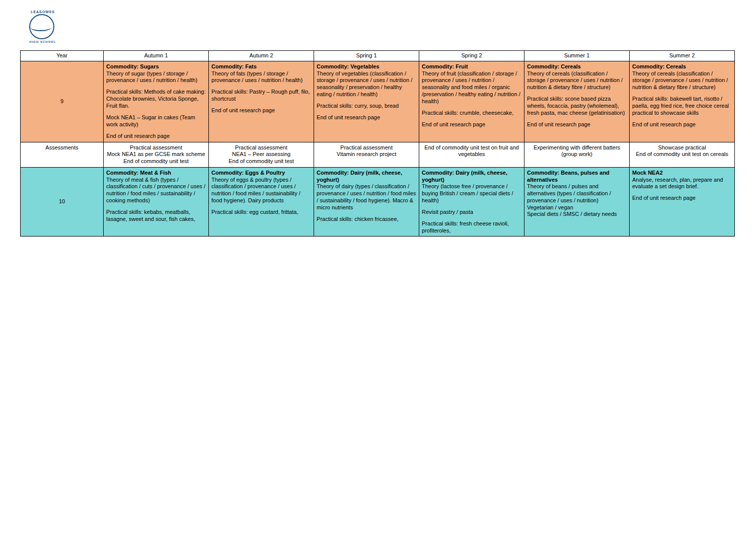LEASOWES
HIGH SCHOOL
| Year | Autumn 1 | Autumn 2 | Spring 1 | Spring 2 | Summer 1 | Summer 2 |
| --- | --- | --- | --- | --- | --- | --- |
| 9 | Commodity: Sugars Theory of sugar (types / storage / provenance / uses / nutrition / health) Practical skills: Methods of cake making: Chocolate brownies, Victoria Sponge, Fruit flan. Mock NEA1 – Sugar in cakes (Team work activity) End of unit research page | Commodity: Fats Theory of fats (types / storage / provenance / uses / nutrition / health) Practical skills: Pastry – Rough puff, filo, shortcrust End of unit research page | Commodity: Vegetables Theory of vegetables (classification / storage / provenance / uses / nutrition / seasonality / preservation / healthy eating / nutrition / health) Practical skills: curry, soup, bread End of unit research page | Commodity: Fruit Theory of fruit (classification / storage / provenance / uses / nutrition / seasonality and food miles / organic /preservation / healthy eating / nutrition / health) Practical skills: crumble, cheesecake, End of unit research page | Commodity: Cereals Theory of cereals (classification / storage / provenance / uses / nutrition / nutrition & dietary fibre / structure) Practical skills: scone based pizza wheels, focaccia, pastry (wholemeal), fresh pasta, mac cheese (gelatinisation) End of unit research page | Commodity: Cereals Theory of cereals (classification / storage / provenance / uses / nutrition / nutrition & dietary fibre / structure) Practical skills: bakewell tart, risotto / paella, egg fried rice, free choice cereal practical to showcase skills End of unit research page |
| Assessments | Practical assessment Mock NEA1 as per GCSE mark scheme End of commodity unit test | Practical assessment NEA1 – Peer assessing End of commodity unit test | Practical assessment Vitamin research project | End of commodity unit test on fruit and vegetables | Experimenting with different batters (group work) | Showcase practical End of commodity unit test on cereals |
| 10 | Commodity: Meat & Fish Theory of meat & fish (types / classification / cuts / provenance / uses / nutrition / food miles / sustainability / cooking methods) Practical skills: kebabs, meatballs, lasagne, sweet and sour, fish cakes, | Commodity: Eggs & Poultry Theory of eggs & poultry (types / classification / provenance / uses / nutrition / food miles / sustainability / food hygiene). Dairy products Practical skills: egg custard, frittata, | Commodity: Dairy (milk, cheese, yoghurt) Theory of dairy (types / classification / provenance / uses / nutrition / food miles / sustainability / food hygiene). Macro & micro nutrients Practical skills: chicken fricassee, | Commodity: Dairy (milk, cheese, yoghurt) Theory (lactose free / provenance / buying British / cream / special diets / health) Revisit pastry / pasta Practical skills: fresh cheese ravioli, profiteroles, | Commodity: Beans, pulses and alternatives Theory of beans / pulses and alternatives (types / classification / provenance / uses / nutrition) Vegetarian / vegan Special diets / SMSC / dietary needs | Mock NEA2 Analyse, research, plan, prepare and evaluate a set design brief. End of unit research page |